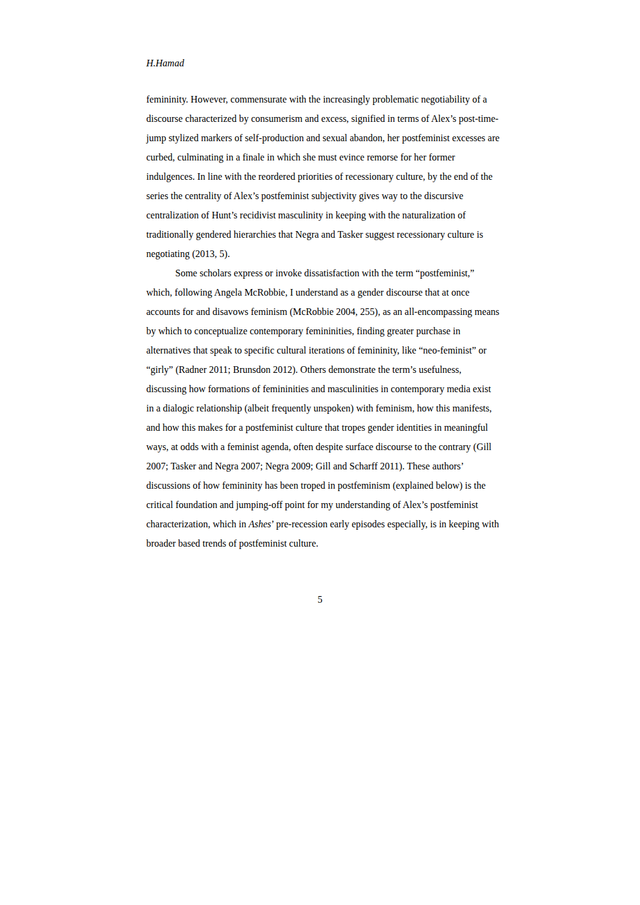H.Hamad
femininity. However, commensurate with the increasingly problematic negotiability of a discourse characterized by consumerism and excess, signified in terms of Alex’s post-time-jump stylized markers of self-production and sexual abandon, her postfeminist excesses are curbed, culminating in a finale in which she must evince remorse for her former indulgences. In line with the reordered priorities of recessionary culture, by the end of the series the centrality of Alex’s postfeminist subjectivity gives way to the discursive centralization of Hunt’s recidivist masculinity in keeping with the naturalization of traditionally gendered hierarchies that Negra and Tasker suggest recessionary culture is negotiating (2013, 5).
Some scholars express or invoke dissatisfaction with the term “postfeminist,” which, following Angela McRobbie, I understand as a gender discourse that at once accounts for and disavows feminism (McRobbie 2004, 255), as an all-encompassing means by which to conceptualize contemporary femininities, finding greater purchase in alternatives that speak to specific cultural iterations of femininity, like “neo-feminist” or “girly” (Radner 2011; Brunsdon 2012). Others demonstrate the term’s usefulness, discussing how formations of femininities and masculinities in contemporary media exist in a dialogic relationship (albeit frequently unspoken) with feminism, how this manifests, and how this makes for a postfeminist culture that tropes gender identities in meaningful ways, at odds with a feminist agenda, often despite surface discourse to the contrary (Gill 2007; Tasker and Negra 2007; Negra 2009; Gill and Scharff 2011). These authors’ discussions of how femininity has been troped in postfeminism (explained below) is the critical foundation and jumping-off point for my understanding of Alex’s postfeminist characterization, which in Ashes’ pre-recession early episodes especially, is in keeping with broader based trends of postfeminist culture.
5